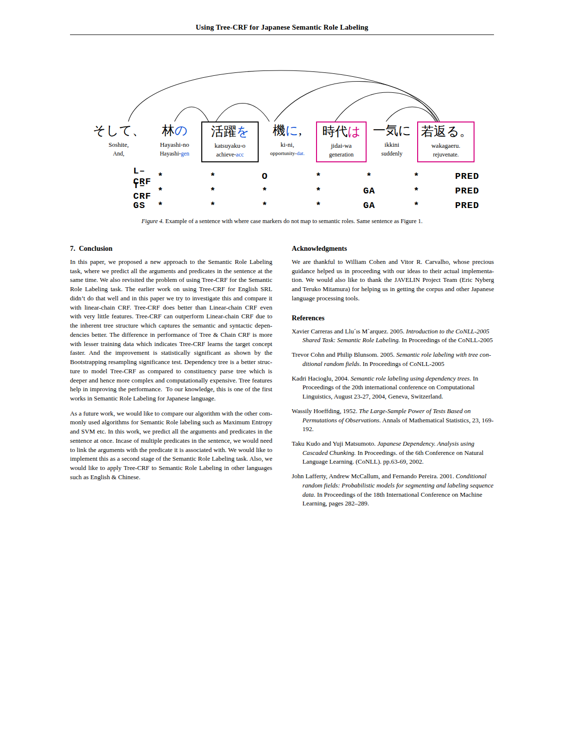Using Tree-CRF for Japanese Semantic Role Labeling
そして、
Soshite,
And,
林の
Hayashi-no
Hayashi-gen
活躍を
katsuyaku-o
achieve-acc
機に,
ki-ni,
opportunity-dat.
時代は
jidai-wa
generation
一気に
ikkini
suddenly
若返る。
wakagaeru.
rejuvenate.
L–CRF
*
*
O
*
*
*
PRED
T–CRF
*
*
*
*
GA
*
PRED
GS
*
*
*
*
GA
*
PRED
Figure 4. Example of a sentence with where case markers do not map to semantic roles. Same sentence as Figure 1.
7. Conclusion
In this paper, we proposed a new approach to the Semantic Role Labeling task, where we predict all the arguments and predicates in the sentence at the same time. We also revisited the problem of using Tree-CRF for the Semantic Role Labeling task. The earlier work on using Tree-CRF for English SRL didn’t do that well and in this paper we try to investigate this and compare it with linear-chain CRF. Tree-CRF does better than Linear-chain CRF even with very little features. Tree-CRF can outperform Linear-chain CRF due to the inherent tree structure which captures the semantic and syntactic dependencies better. The difference in performance of Tree & Chain CRF is more with lesser training data which indicates Tree-CRF learns the target concept faster. And the improvement is statistically significant as shown by the Bootstrapping resampling significance test. Dependency tree is a better structure to model Tree-CRF as compared to constituency parse tree which is deeper and hence more complex and computationally expensive. Tree features help in improving the performance. To our knowledge, this is one of the first works in Semantic Role Labeling for Japanese language.
As a future work, we would like to compare our algorithm with the other commonly used algorithms for Semantic Role labeling such as Maximum Entropy and SVM etc. In this work, we predict all the arguments and predicates in the sentence at once. Incase of multiple predicates in the sentence, we would need to link the arguments with the predicate it is associated with. We would like to implement this as a second stage of the Semantic Role Labeling task. Also, we would like to apply Tree-CRF to Semantic Role Labeling in other languages such as English & Chinese.
Acknowledgments
We are thankful to William Cohen and Vitor R. Carvalho, whose precious guidance helped us in proceeding with our ideas to their actual implementation. We would also like to thank the JAVELIN Project Team (Eric Nyberg and Teruko Mitamura) for helping us in getting the corpus and other Japanese language processing tools.
References
Xavier Carreras and Llu´ıs M`arquez. 2005. Introduction to the CoNLL-2005 Shared Task: Semantic Role Labeling. In Proceedings of the CoNLL-2005
Trevor Cohn and Philip Blunsom. 2005. Semantic role labeling with tree conditional random fields. In Proceedings of CoNLL-2005
Kadri Hacioglu, 2004. Semantic role labeling using dependency trees. In Proceedings of the 20th international conference on Computational Linguistics, August 23-27, 2004, Geneva, Switzerland.
Wassily Hoeffding, 1952. The Large-Sample Power of Tests Based on Permutations of Observations. Annals of Mathematical Statistics, 23, 169-192.
Taku Kudo and Yuji Matsumoto. Japanese Dependency. Analysis using Cascaded Chunking. In Proceedings. of the 6th Conference on Natural Language Learning. (CoNLL). pp.63-69, 2002.
John Lafferty, Andrew McCallum, and Fernando Pereira. 2001. Conditional random fields: Probabilistic models for segmenting and labeling sequence data. In Proceedings of the 18th International Conference on Machine Learning, pages 282–289.